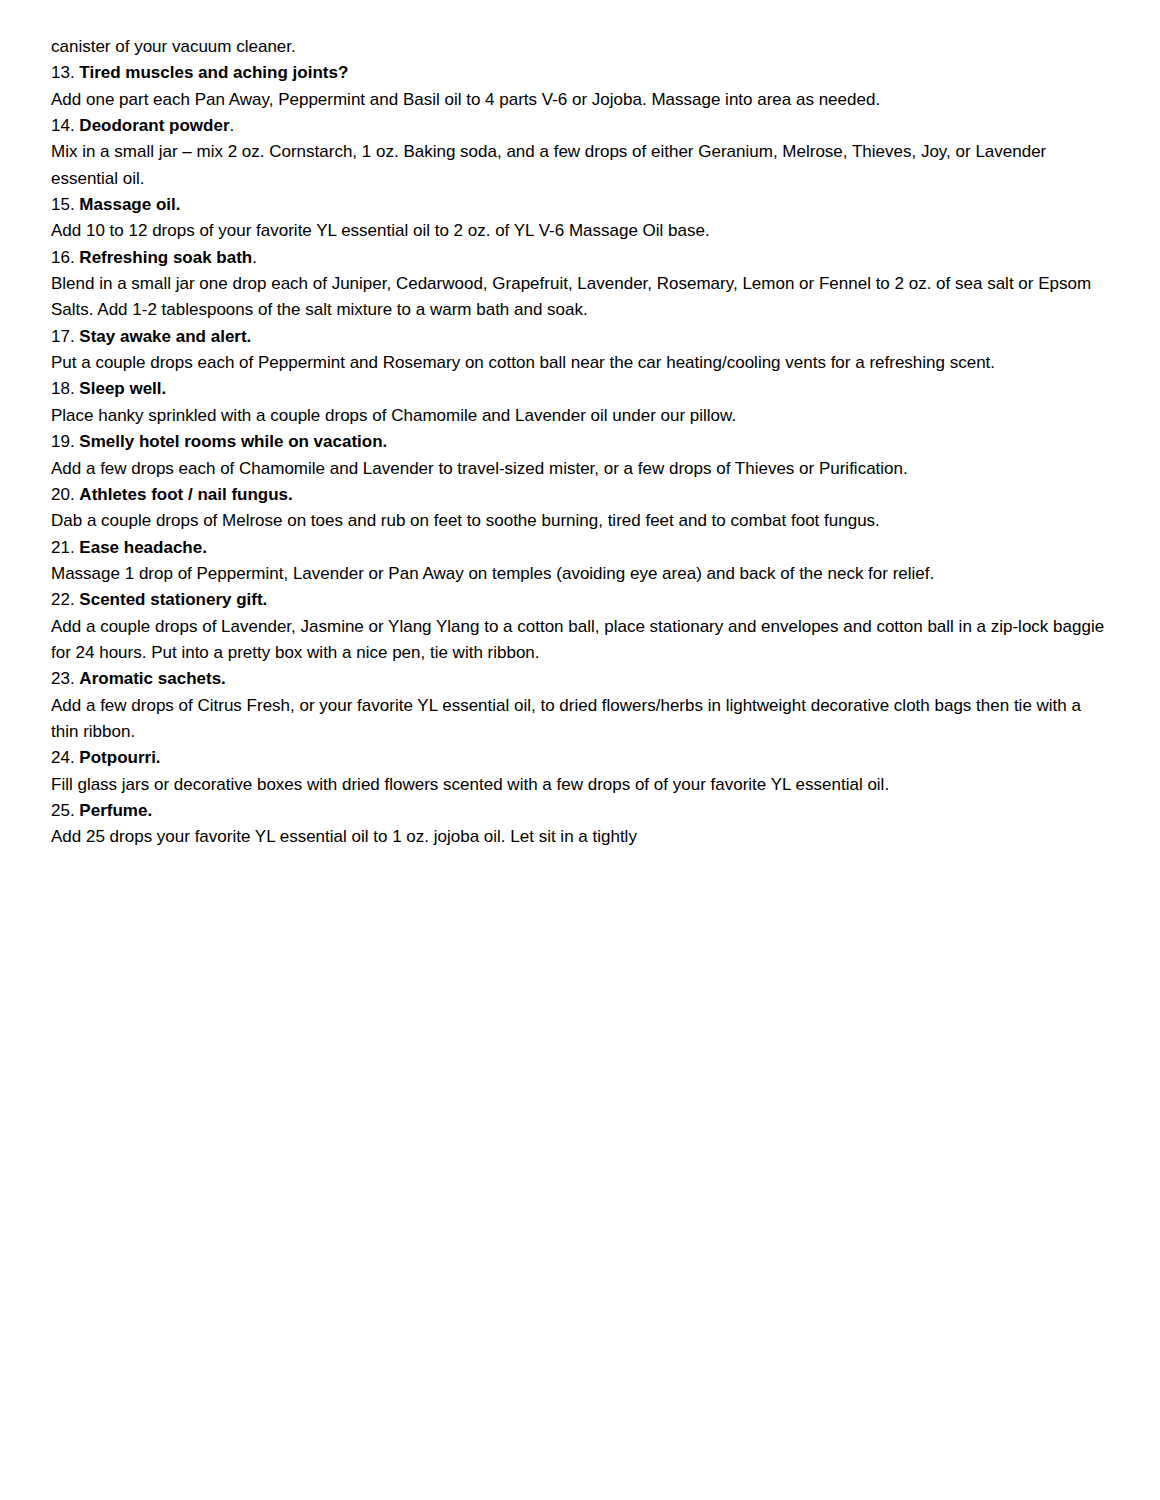canister of your vacuum cleaner.
13. Tired muscles and aching joints?
Add one part each Pan Away, Peppermint and Basil oil to 4 parts V-6 or Jojoba. Massage into area as needed.
14. Deodorant powder.
Mix in a small jar – mix 2 oz. Cornstarch, 1 oz. Baking soda, and a few drops of either Geranium, Melrose, Thieves, Joy, or Lavender essential oil.
15. Massage oil.
Add 10 to 12 drops of your favorite YL essential oil to 2 oz. of YL V-6 Massage Oil base.
16. Refreshing soak bath.
Blend in a small jar one drop each of Juniper, Cedarwood, Grapefruit, Lavender, Rosemary, Lemon or Fennel to 2 oz. of sea salt or Epsom Salts. Add 1-2 tablespoons of the salt mixture to a warm bath and soak.
17. Stay awake and alert.
Put a couple drops each of Peppermint and Rosemary on cotton ball near the car heating/cooling vents for a refreshing scent.
18. Sleep well.
Place hanky sprinkled with a couple drops of Chamomile and Lavender oil under our pillow.
19. Smelly hotel rooms while on vacation.
Add a few drops each of Chamomile and Lavender to travel-sized mister, or a few drops of Thieves or Purification.
20. Athletes foot / nail fungus.
Dab a couple drops of Melrose on toes and rub on feet to soothe burning, tired feet and to combat foot fungus.
21. Ease headache.
Massage 1 drop of Peppermint, Lavender or Pan Away on temples (avoiding eye area) and back of the neck for relief.
22. Scented stationery gift.
Add a couple drops of Lavender, Jasmine or Ylang Ylang to a cotton ball, place stationary and envelopes and cotton ball in a zip-lock baggie for 24 hours. Put into a pretty box with a nice pen, tie with ribbon.
23. Aromatic sachets.
Add a few drops of Citrus Fresh, or your favorite YL essential oil, to dried flowers/herbs in lightweight decorative cloth bags then tie with a thin ribbon.
24. Potpourri.
Fill glass jars or decorative boxes with dried flowers scented with a few drops of of your favorite YL essential oil.
25. Perfume.
Add 25 drops your favorite YL essential oil to 1 oz. jojoba oil. Let sit in a tightly